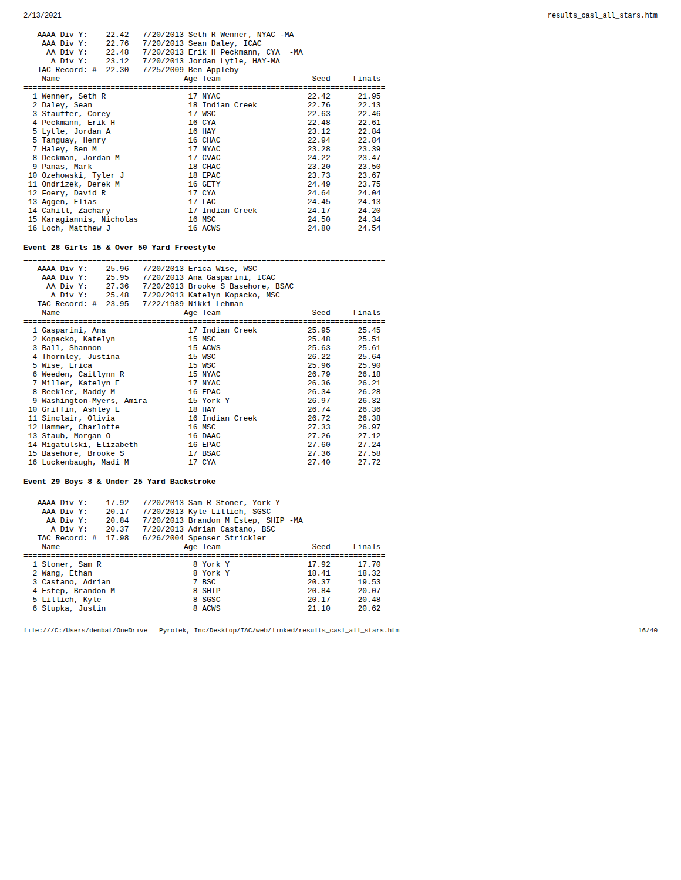2/13/2021 results_casl_all_stars.htm
   AAAA Div Y:    22.42   7/20/2013 Seth R Wenner, NYAC -MA
    AAA Div Y:    22.76   7/20/2013 Sean Daley, ICAC
     AA Div Y:    22.48   7/20/2013 Erik H Peckmann, CYA  -MA
      A Div Y:    23.12   7/20/2013 Jordan Lytle, HAY-MA
   TAC Record: #  22.30   7/25/2009 Ben Appleby
    Name                           Age Team                    Seed     Finals
===============================================================================
  1 Wenner, Seth R                  17 NYAC                   22.42      21.95
  2 Daley, Sean                     18 Indian Creek           22.76      22.13
  3 Stauffer, Corey                 17 WSC                    22.63      22.46
  4 Peckmann, Erik H                16 CYA                    22.48      22.61
  5 Lytle, Jordan A                 16 HAY                    23.12      22.84
  5 Tanguay, Henry                  16 CHAC                   22.94      22.84
  7 Haley, Ben M                    17 NYAC                   23.28      23.39
  8 Deckman, Jordan M               17 CVAC                   24.22      23.47
  9 Panas, Mark                     18 CHAC                   23.20      23.50
 10 Ozehowski, Tyler J              18 EPAC                   23.73      23.67
 11 Ondrizek, Derek M               16 GETY                   24.49      23.75
 12 Foery, David R                  17 CYA                    24.64      24.04
 13 Aggen, Elias                    17 LAC                    24.45      24.13
 14 Cahill, Zachary                 17 Indian Creek           24.17      24.20
 15 Karagiannis, Nicholas           16 MSC                    24.50      24.34
 16 Loch, Matthew J                 16 ACWS                   24.80      24.54
Event 28 Girls 15 & Over 50 Yard Freestyle
===============================================================================
   AAAA Div Y:    25.96   7/20/2013 Erica Wise, WSC
    AAA Div Y:    25.95   7/20/2013 Ana Gasparini, ICAC
     AA Div Y:    27.36   7/20/2013 Brooke S Basehore, BSAC
      A Div Y:    25.48   7/20/2013 Katelyn Kopacko, MSC
   TAC Record: #  23.95   7/22/1989 Nikki Lehman
    Name                           Age Team                    Seed     Finals
===============================================================================
  1 Gasparini, Ana                  17 Indian Creek           25.95      25.45
  2 Kopacko, Katelyn                15 MSC                    25.48      25.51
  3 Ball, Shannon                   15 ACWS                   25.63      25.61
  4 Thornley, Justina               15 WSC                    26.22      25.64
  5 Wise, Erica                     15 WSC                    25.96      25.90
  6 Weeden, Caitlynn R              15 NYAC                   26.79      26.18
  7 Miller, Katelyn E               17 NYAC                   26.36      26.21
  8 Beekler, Maddy M                16 EPAC                   26.34      26.28
  9 Washington-Myers, Amira         15 York Y                 26.97      26.32
 10 Griffin, Ashley E               18 HAY                    26.74      26.36
 11 Sinclair, Olivia                16 Indian Creek           26.72      26.38
 12 Hammer, Charlotte               16 MSC                    27.33      26.97
 13 Staub, Morgan O                 16 DAAC                   27.26      27.12
 14 Migatulski, Elizabeth           16 EPAC                   27.60      27.24
 15 Basehore, Brooke S              17 BSAC                   27.36      27.58
 16 Luckenbaugh, Madi M             17 CYA                    27.40      27.72
Event 29 Boys 8 & Under 25 Yard Backstroke
===============================================================================
   AAAA Div Y:    17.92   7/20/2013 Sam R Stoner, York Y
    AAA Div Y:    20.17   7/20/2013 Kyle Lillich, SGSC
     AA Div Y:    20.84   7/20/2013 Brandon M Estep, SHIP -MA
      A Div Y:    20.37   7/20/2013 Adrian Castano, BSC
   TAC Record: #  17.98   6/26/2004 Spenser Strickler
    Name                           Age Team                    Seed     Finals
===============================================================================
  1 Stoner, Sam R                    8 York Y                 17.92      17.70
  2 Wang, Ethan                      8 York Y                 18.41      18.32
  3 Castano, Adrian                  7 BSC                    20.37      19.53
  4 Estep, Brandon M                 8 SHIP                   20.84      20.07
  5 Lillich, Kyle                    8 SGSC                   20.17      20.48
  6 Stupka, Justin                   8 ACWS                   21.10      20.62
file:///C:/Users/denbat/OneDrive - Pyrotek, Inc/Desktop/TAC/web/linked/results_casl_all_stars.htm 16/40